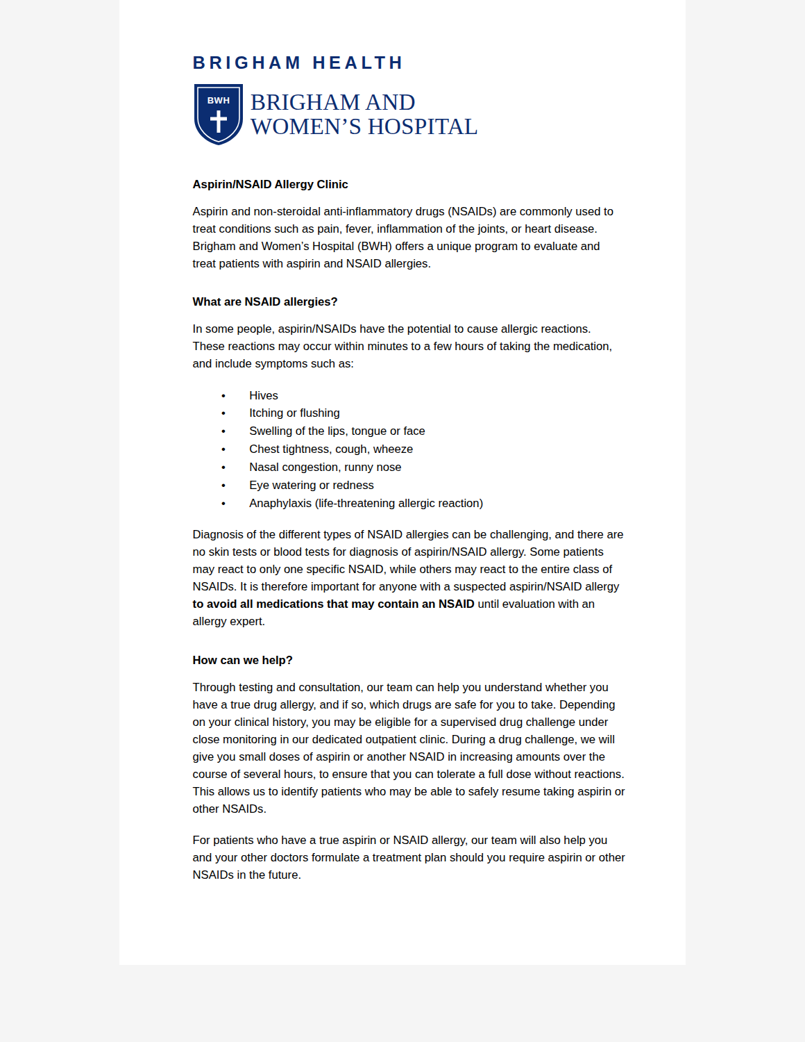BRIGHAM HEALTH
BWH
BRIGHAM AND WOMEN’S HOSPITAL
Aspirin/NSAID Allergy Clinic
Aspirin and non-steroidal anti-inflammatory drugs (NSAIDs) are commonly used to treat conditions such as pain, fever, inflammation of the joints, or heart disease. Brigham and Women’s Hospital (BWH) offers a unique program to evaluate and treat patients with aspirin and NSAID allergies.
What are NSAID allergies?
In some people, aspirin/NSAIDs have the potential to cause allergic reactions. These reactions may occur within minutes to a few hours of taking the medication, and include symptoms such as:
Hives
Itching or flushing
Swelling of the lips, tongue or face
Chest tightness, cough, wheeze
Nasal congestion, runny nose
Eye watering or redness
Anaphylaxis (life-threatening allergic reaction)
Diagnosis of the different types of NSAID allergies can be challenging, and there are no skin tests or blood tests for diagnosis of aspirin/NSAID allergy. Some patients may react to only one specific NSAID, while others may react to the entire class of NSAIDs. It is therefore important for anyone with a suspected aspirin/NSAID allergy to avoid all medications that may contain an NSAID until evaluation with an allergy expert.
How can we help?
Through testing and consultation, our team can help you understand whether you have a true drug allergy, and if so, which drugs are safe for you to take. Depending on your clinical history, you may be eligible for a supervised drug challenge under close monitoring in our dedicated outpatient clinic. During a drug challenge, we will give you small doses of aspirin or another NSAID in increasing amounts over the course of several hours, to ensure that you can tolerate a full dose without reactions. This allows us to identify patients who may be able to safely resume taking aspirin or other NSAIDs.
For patients who have a true aspirin or NSAID allergy, our team will also help you and your other doctors formulate a treatment plan should you require aspirin or other NSAIDs in the future.